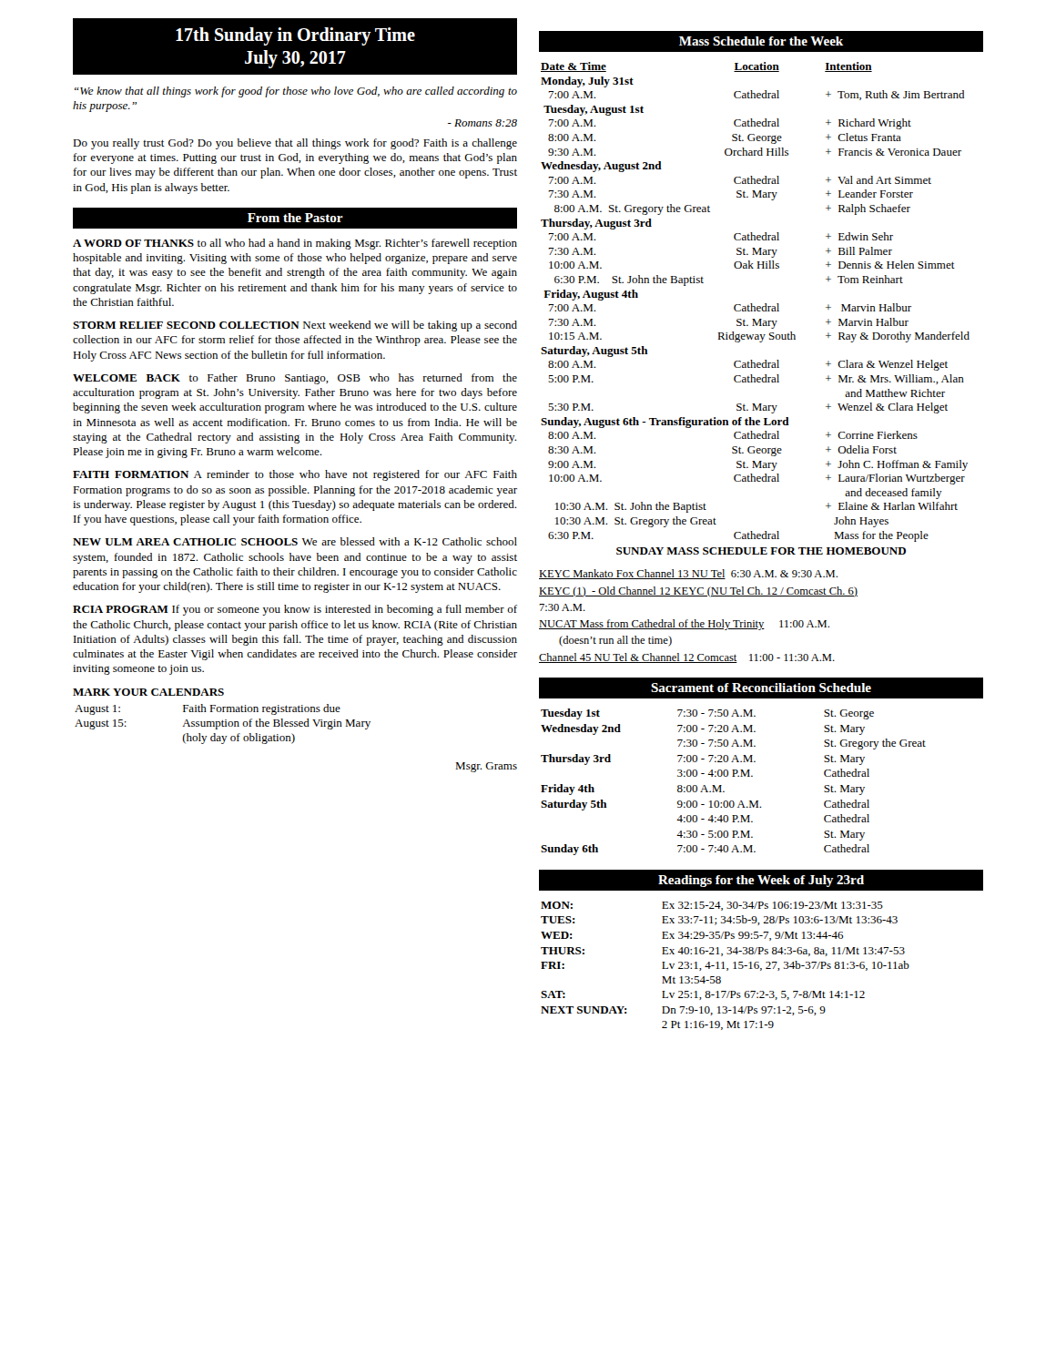17th Sunday in Ordinary Time
July 30, 2017
“We know that all things work for good for those who love God, who are called according to his purpose.”
- Romans 8:28
Do you really trust God? Do you believe that all things work for good? Faith is a challenge for everyone at times. Putting our trust in God, in everything we do, means that God’s plan for our lives may be different than our plan. When one door closes, another one opens. Trust in God, His plan is always better.
From the Pastor
A WORD OF THANKS to all who had a hand in making Msgr. Richter’s farewell reception hospitable and inviting. Visiting with some of those who helped organize, prepare and serve that day, it was easy to see the benefit and strength of the area faith community. We again congratulate Msgr. Richter on his retirement and thank him for his many years of service to the Christian faithful.
STORM RELIEF SECOND COLLECTION Next weekend we will be taking up a second collection in our AFC for storm relief for those affected in the Winthrop area. Please see the Holy Cross AFC News section of the bulletin for full information.
WELCOME BACK to Father Bruno Santiago, OSB who has returned from the acculturation program at St. John’s University. Father Bruno was here for two days before beginning the seven week acculturation program where he was introduced to the U.S. culture in Minnesota as well as accent modification. Fr. Bruno comes to us from India. He will be staying at the Cathedral rectory and assisting in the Holy Cross Area Faith Community. Please join me in giving Fr. Bruno a warm welcome.
FAITH FORMATION A reminder to those who have not registered for our AFC Faith Formation programs to do so as soon as possible. Planning for the 2017-2018 academic year is underway. Please register by August 1 (this Tuesday) so adequate materials can be ordered. If you have questions, please call your faith formation office.
NEW ULM AREA CATHOLIC SCHOOLS We are blessed with a K-12 Catholic school system, founded in 1872. Catholic schools have been and continue to be a way to assist parents in passing on the Catholic faith to their children. I encourage you to consider Catholic education for your child(ren). There is still time to register in our K-12 system at NUACS.
RCIA PROGRAM If you or someone you know is interested in becoming a full member of the Catholic Church, please contact your parish office to let us know. RCIA (Rite of Christian Initiation of Adults) classes will begin this fall. The time of prayer, teaching and discussion culminates at the Easter Vigil when candidates are received into the Church. Please consider inviting someone to join us.
MARK YOUR CALENDARS
| August 1: | Faith Formation registrations due |
| August 15: | Assumption of the Blessed Virgin Mary (holy day of obligation) |
Msgr. Grams
Mass Schedule for the Week
| Date & Time | Location | Intention |
| --- | --- | --- |
| Monday, July 31st |
| 7:00 A.M. | Cathedral | + Tom, Ruth & Jim Bertrand |
| Tuesday, August 1st |
| 7:00 A.M. | Cathedral | + Richard Wright |
| 8:00 A.M. | St. George | + Cletus Franta |
| 9:30 A.M. | Orchard Hills | + Francis & Veronica Dauer |
| Wednesday, August 2nd |
| 7:00 A.M. | Cathedral | + Val and Art Simmet |
| 7:30 A.M. | St. Mary | + Leander Forster |
| 8:00 A.M. St. Gregory the Great | + Ralph Schaefer |
| Thursday, August 3rd |
| 7:00 A.M. | Cathedral | + Edwin Sehr |
| 7:30 A.M. | St. Mary | + Bill Palmer |
| 10:00 A.M. | Oak Hills | + Dennis & Helen Simmet |
| 6:30 P.M. St. John the Baptist | + Tom Reinhart |
| Friday, August 4th |
| 7:00 A.M. | Cathedral | + Marvin Halbur |
| 7:30 A.M. | St. Mary | + Marvin Halbur |
| 10:15 A.M. | Ridgeway South | + Ray & Dorothy Manderfeld |
| Saturday, August 5th |
| 8:00 A.M. | Cathedral | + Clara & Wenzel Helget |
| 5:00 P.M. | Cathedral | + Mr. & Mrs. William., Alan and Matthew Richter |
| 5:30 P.M. | St. Mary | + Wenzel & Clara Helget |
| Sunday, August 6th - Transfiguration of the Lord |
| 8:00 A.M. | Cathedral | + Corrine Fierkens |
| 8:30 A.M. | St. George | + Odelia Forst |
| 9:00 A.M. | St. Mary | + John C. Hoffman & Family |
| 10:00 A.M. | Cathedral | + Laura/Florian Wurtzberger and deceased family |
| 10:30 A.M. St. John the Baptist | + Elaine & Harlan Wilfahrt |
| 10:30 A.M. St. Gregory the Great | John Hayes |
| 6:30 P.M. | Cathedral | Mass for the People |
SUNDAY MASS SCHEDULE FOR THE HOMEBOUND
KEYC Mankato Fox Channel 13 NU Tel 6:30 A.M. & 9:30 A.M.
KEYC (1) - Old Channel 12 KEYC (NU Tel Ch. 12 / Comcast Ch. 6)
7:30 A.M.
NUCAT Mass from Cathedral of the Holy Trinity 11:00 A.M.
(doesn’t run all the time)
Channel 45 NU Tel & Channel 12 Comcast 11:00 - 11:30 A.M.
Sacrament of Reconciliation Schedule
| Tuesday 1st | 7:30 - 7:50 A.M. | St. George |
| Wednesday 2nd | 7:00 - 7:20 A.M. | St. Mary |
| | 7:30 - 7:50 A.M. | St. Gregory the Great |
| Thursday 3rd | 7:00 - 7:20 A.M. | St. Mary |
| | 3:00 - 4:00 P.M. | Cathedral |
| Friday 4th | 8:00 A.M. | St. Mary |
| Saturday 5th | 9:00 - 10:00 A.M. | Cathedral |
| | 4:00 - 4:40 P.M. | Cathedral |
| | 4:30 - 5:00 P.M. | St. Mary |
| Sunday 6th | 7:00 - 7:40 A.M. | Cathedral |
Readings for the Week of July 23rd
| MON: | Ex 32:15-24, 30-34/Ps 106:19-23/Mt 13:31-35 |
| TUES: | Ex 33:7-11; 34:5b-9, 28/Ps 103:6-13/Mt 13:36-43 |
| WED: | Ex 34:29-35/Ps 99:5-7, 9/Mt 13:44-46 |
| THURS: | Ex 40:16-21, 34-38/Ps 84:3-6a, 8a, 11/Mt 13:47-53 |
| FRI: | Lv 23:1, 4-11, 15-16, 27, 34b-37/Ps 81:3-6, 10-11ab Mt 13:54-58 |
| SAT: | Lv 25:1, 8-17/Ps 67:2-3, 5, 7-8/Mt 14:1-12 |
| NEXT SUNDAY: | Dn 7:9-10, 13-14/Ps 97:1-2, 5-6, 9 2 Pt 1:16-19, Mt 17:1-9 |